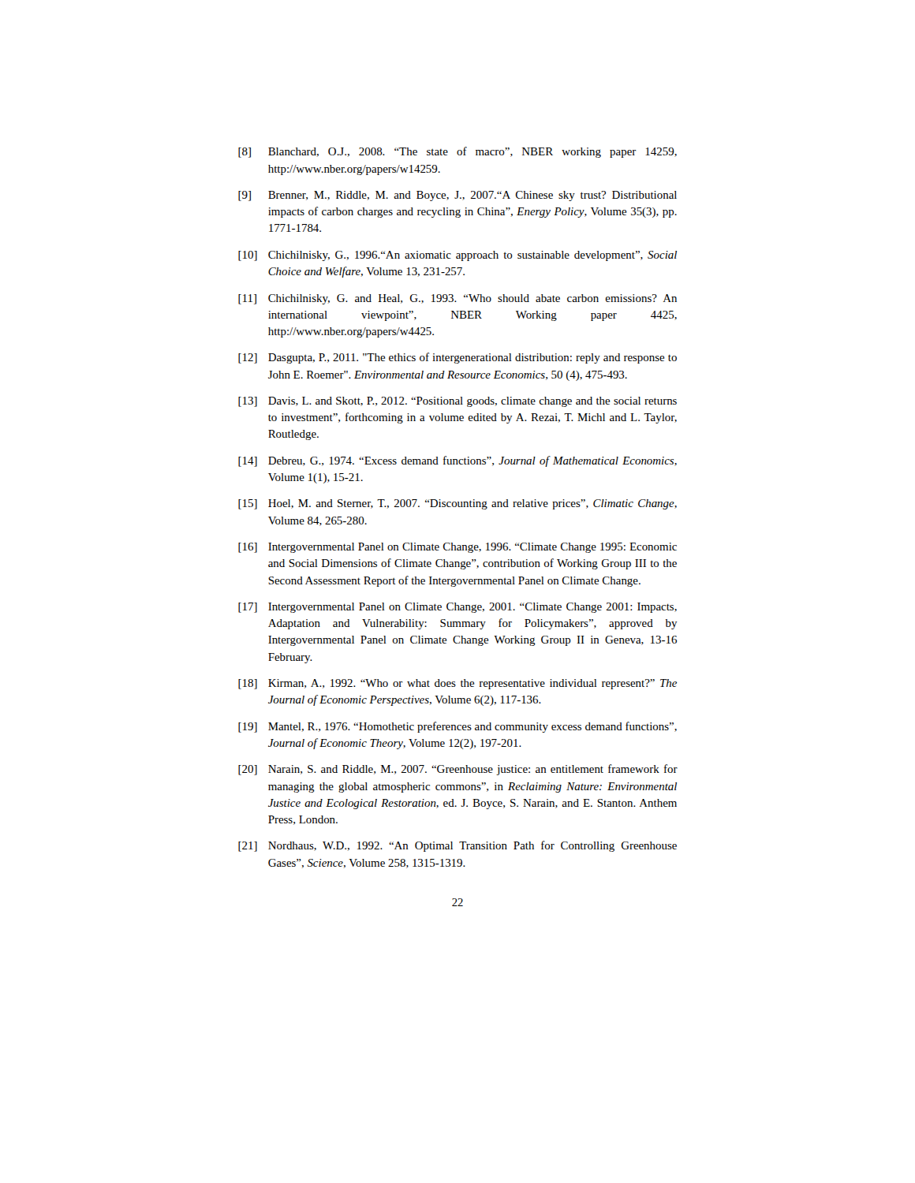[8] Blanchard, O.J., 2008. “The state of macro”, NBER working paper 14259, http://www.nber.org/papers/w14259.
[9] Brenner, M., Riddle, M. and Boyce, J., 2007.“A Chinese sky trust? Distributional impacts of carbon charges and recycling in China”, Energy Policy, Volume 35(3), pp. 1771-1784.
[10] Chichilnisky, G., 1996.“An axiomatic approach to sustainable development”, Social Choice and Welfare, Volume 13, 231-257.
[11] Chichilnisky, G. and Heal, G., 1993. “Who should abate carbon emissions? An international viewpoint”, NBER Working paper 4425, http://www.nber.org/papers/w4425.
[12] Dasgupta, P., 2011. "The ethics of intergenerational distribution: reply and response to John E. Roemer". Environmental and Resource Economics, 50 (4), 475-493.
[13] Davis, L. and Skott, P., 2012. “Positional goods, climate change and the social returns to investment”, forthcoming in a volume edited by A. Rezai, T. Michl and L. Taylor, Routledge.
[14] Debreu, G., 1974. “Excess demand functions”, Journal of Mathematical Economics, Volume 1(1), 15-21.
[15] Hoel, M. and Sterner, T., 2007. “Discounting and relative prices”, Climatic Change, Volume 84, 265-280.
[16] Intergovernmental Panel on Climate Change, 1996. “Climate Change 1995: Economic and Social Dimensions of Climate Change”, contribution of Working Group III to the Second Assessment Report of the Intergovernmental Panel on Climate Change.
[17] Intergovernmental Panel on Climate Change, 2001. “Climate Change 2001: Impacts, Adaptation and Vulnerability: Summary for Policymakers”, approved by Intergovernmental Panel on Climate Change Working Group II in Geneva, 13-16 February.
[18] Kirman, A., 1992. “Who or what does the representative individual represent?” The Journal of Economic Perspectives, Volume 6(2), 117-136.
[19] Mantel, R., 1976. “Homothetic preferences and community excess demand functions”, Journal of Economic Theory, Volume 12(2), 197-201.
[20] Narain, S. and Riddle, M., 2007. “Greenhouse justice: an entitlement framework for managing the global atmospheric commons”, in Reclaiming Nature: Environmental Justice and Ecological Restoration, ed. J. Boyce, S. Narain, and E. Stanton. Anthem Press, London.
[21] Nordhaus, W.D., 1992. “An Optimal Transition Path for Controlling Greenhouse Gases”, Science, Volume 258, 1315-1319.
22